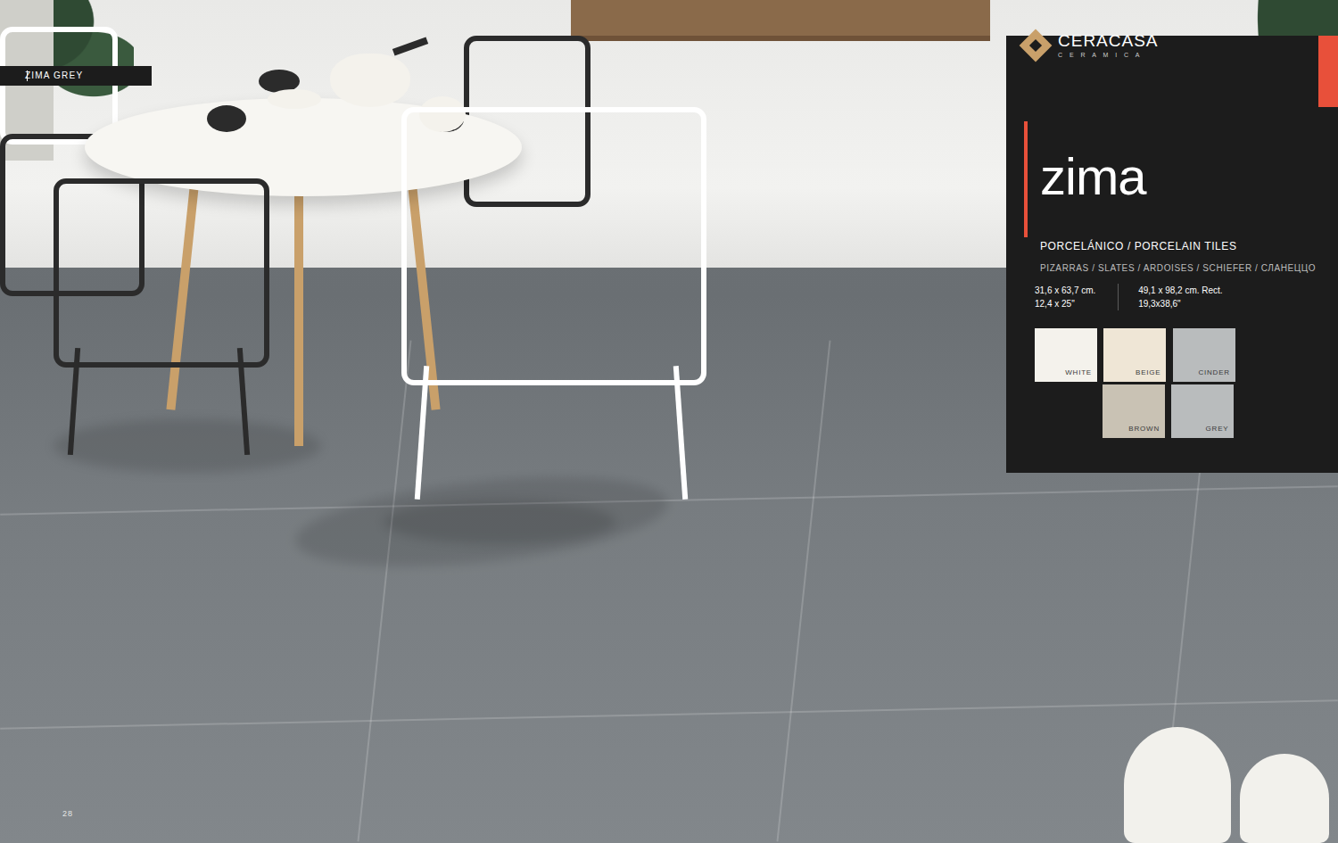ZIMA GREY
CERACASA
C E R A M I C A
zima
PORCELÁNICO / PORCELAIN TILES
PIZARRAS / SLATES / ARDOISES / SCHIEFER / СЛАНЕЦЦО
31,6 x 63,7 cm.
12,4 x 25"
49,1 x 98,2 cm. Rect.
19,3x38,6"
WHITE
BEIGE
CINDER
BROWN
GREY
28